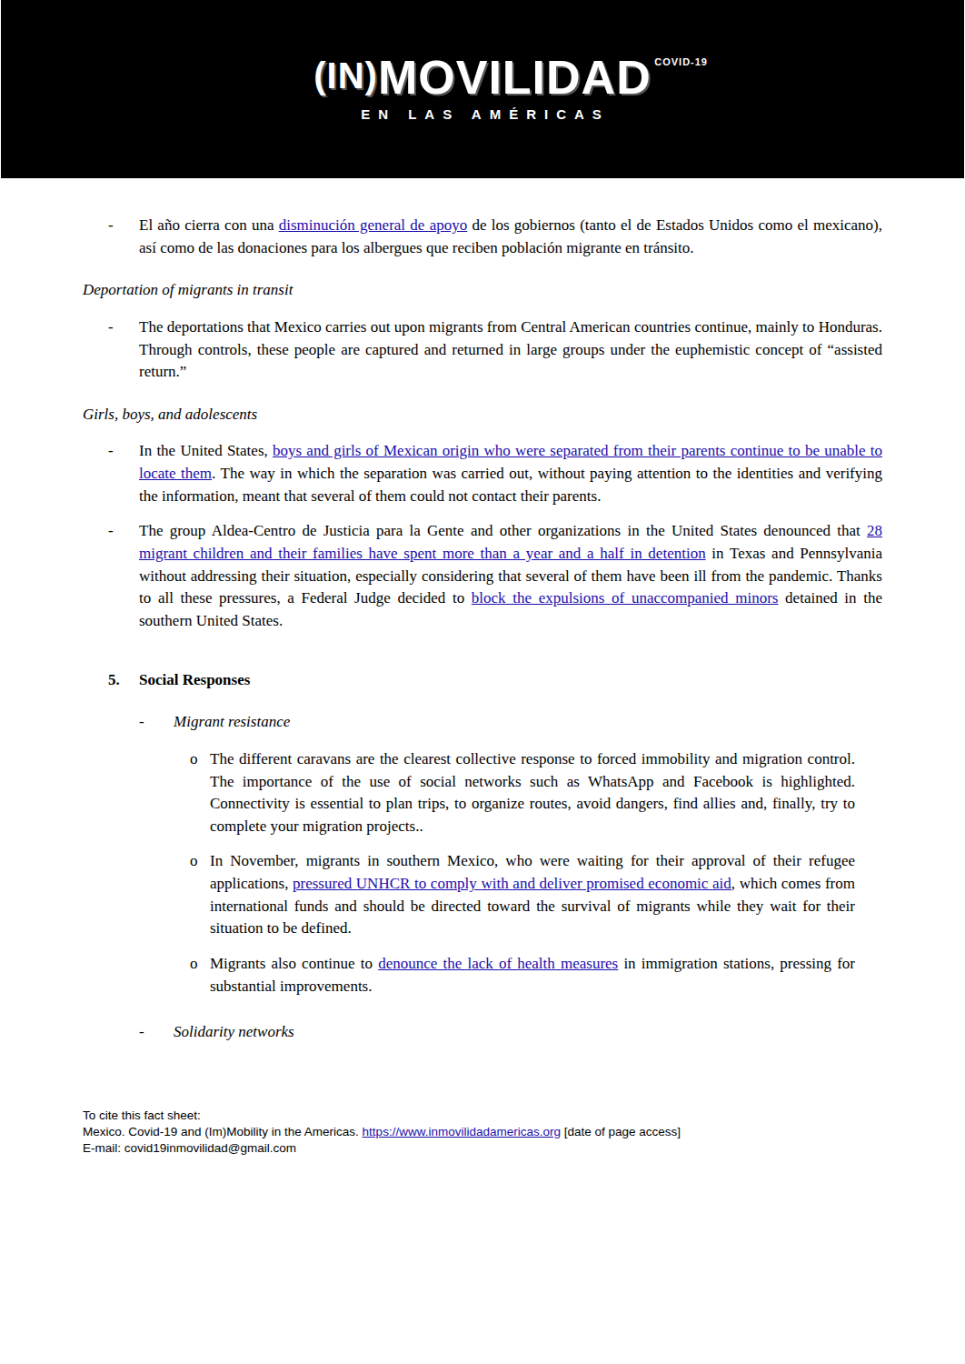COVID-19
(IN) MOVILIDAD
EN LAS AMÉRICAS
-
El año cierra con una disminución general de apoyo de los gobiernos (tanto el de Estados Unidos como el mexicano), así como de las donaciones para los albergues que reciben población migrante en tránsito.
Deportation of migrants in transit
-
The deportations that Mexico carries out upon migrants from Central American countries continue, mainly to Honduras. Through controls, these people are captured and returned in large groups under the euphemistic concept of “assisted return.”
Girls, boys, and adolescents
-
In the United States, boys and girls of Mexican origin who were separated from their parents continue to be unable to locate them. The way in which the separation was carried out, without paying attention to the identities and verifying the information, meant that several of them could not contact their parents.
-
The group Aldea-Centro de Justicia para la Gente and other organizations in the United States denounced that 28 migrant children and their families have spent more than a year and a half in detention in Texas and Pennsylvania without addressing their situation, especially considering that several of them have been ill from the pandemic. Thanks to all these pressures, a Federal Judge decided to block the expulsions of unaccompanied minors detained in the southern United States.
5.
Social Responses
-
Migrant resistance
o
The different caravans are the clearest collective response to forced immobility and migration control. The importance of the use of social networks such as WhatsApp and Facebook is highlighted. Connectivity is essential to plan trips, to organize routes, avoid dangers, find allies and, finally, try to complete your migration projects..
o
In November, migrants in southern Mexico, who were waiting for their approval of their refugee applications, pressured UNHCR to comply with and deliver promised economic aid, which comes from international funds and should be directed toward the survival of migrants while they wait for their situation to be defined.
o
Migrants also continue to denounce the lack of health measures in immigration stations, pressing for substantial improvements.
-
Solidarity networks
To cite this fact sheet:
Mexico. Covid-19 and (Im)Mobility in the Americas. https://www.inmovilidadamericas.org [date of page access]
E-mail: covid19inmovilidad@gmail.com